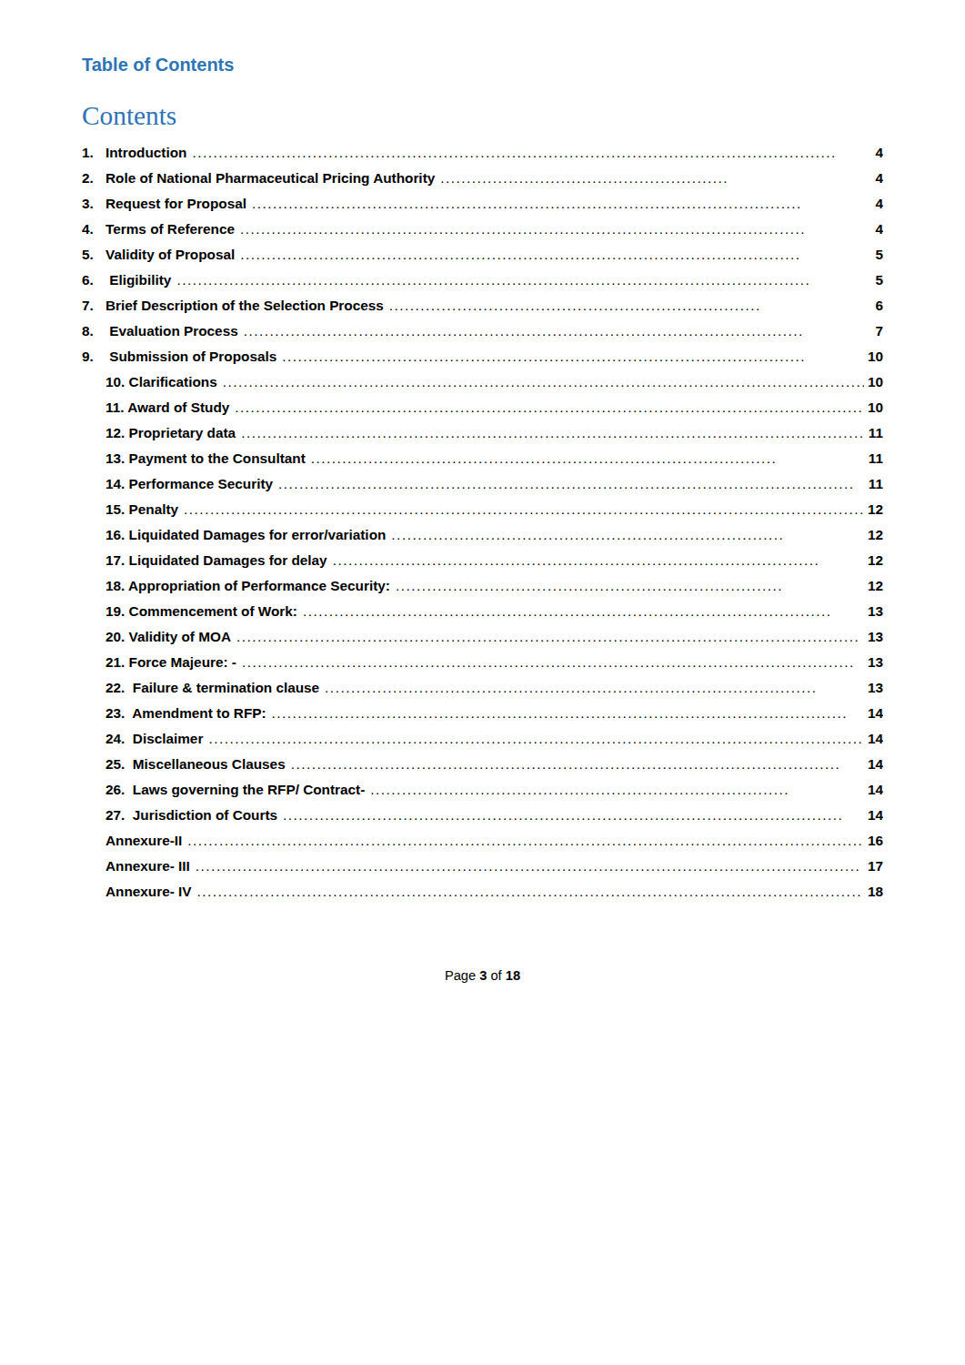Table of Contents
Contents
1. Introduction........................................................................................................................... 4
2. Role of National Pharmaceutical Pricing Authority....................................................... 4
3. Request for Proposal......................................................................................................... 4
4. Terms of Reference............................................................................................................ 4
5. Validity of Proposal........................................................................................................... 5
6. Eligibility......................................................................................................................... 5
7. Brief Description of the Selection Process....................................................................... 6
8. Evaluation Process........................................................................................................... 7
9. Submission of Proposals.................................................................................................... 10
10. Clarifications............................................................................................................................. 10
11. Award of Study......................................................................................................................... 10
12. Proprietary data....................................................................................................................... 11
13. Payment to the Consultant......................................................................................... 11
14. Performance Security.............................................................................................................. 11
15. Penalty....................................................................................................................................... 12
16. Liquidated Damages for error/variation........................................................................... 12
17. Liquidated Damages for delay............................................................................................. 12
18. Appropriation of Performance Security:.......................................................................... 12
19. Commencement of Work:..................................................................................................... 13
20. Validity of MOA....................................................................................................................... 13
21. Force Majeure: -..................................................................................................................... 13
22. Failure & termination clause.............................................................................................. 13
23. Amendment to RFP:.............................................................................................................. 14
24. Disclaimer............................................................................................................................. 14
25. Miscellaneous Clauses......................................................................................................... 14
26. Laws governing the RFP/ Contract-................................................................................ 14
27. Jurisdiction of Courts........................................................................................................... 14
Annexure-II................................................................................................................................. 16
Annexure- III............................................................................................................................... 17
Annexure- IV............................................................................................................................... 18
Page 3 of 18